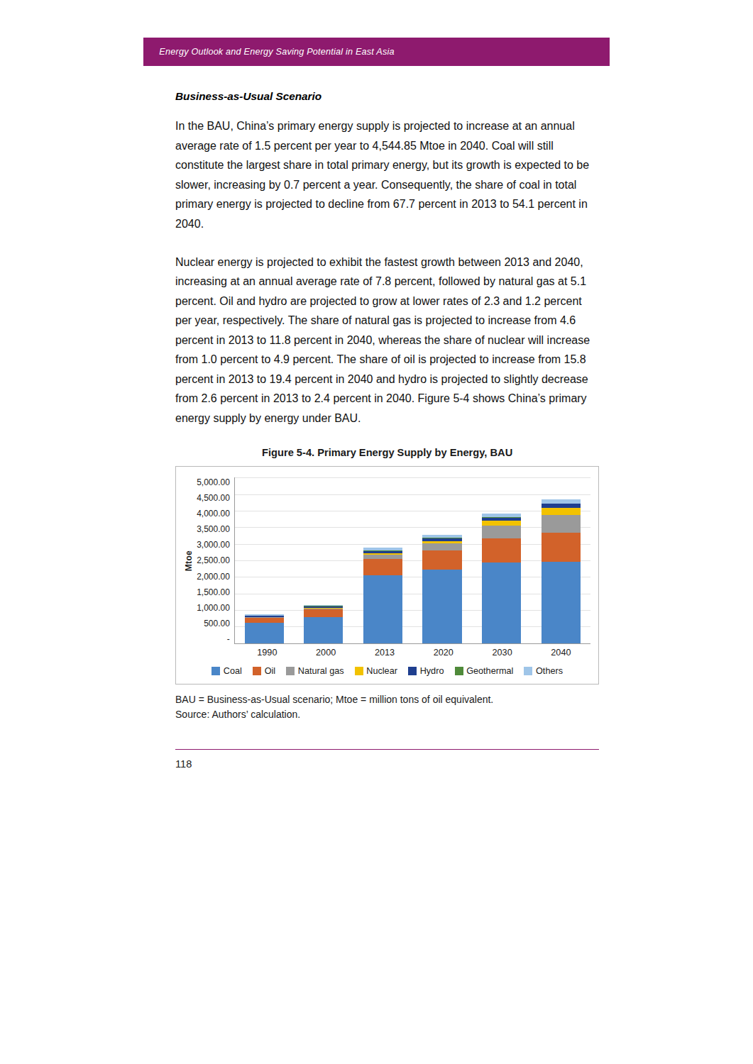Energy Outlook and Energy Saving Potential in East Asia
Business-as-Usual Scenario
In the BAU, China’s primary energy supply is projected to increase at an annual average rate of 1.5 percent per year to 4,544.85 Mtoe in 2040. Coal will still constitute the largest share in total primary energy, but its growth is expected to be slower, increasing by 0.7 percent a year. Consequently, the share of coal in total primary energy is projected to decline from 67.7 percent in 2013 to 54.1 percent in 2040.
Nuclear energy is projected to exhibit the fastest growth between 2013 and 2040, increasing at an annual average rate of 7.8 percent, followed by natural gas at 5.1 percent. Oil and hydro are projected to grow at lower rates of 2.3 and 1.2 percent per year, respectively. The share of natural gas is projected to increase from 4.6 percent in 2013 to 11.8 percent in 2040, whereas the share of nuclear will increase from 1.0 percent to 4.9 percent. The share of oil is projected to increase from 15.8 percent in 2013 to 19.4 percent in 2040 and hydro is projected to slightly decrease from 2.6 percent in 2013 to 2.4 percent in 2040. Figure 5-4 shows China’s primary energy supply by energy under BAU.
Figure 5-4. Primary Energy Supply by Energy, BAU
Mtoe
5,000.00
4,500.00
4,000.00
3,500.00
3,000.00
2,500.00
2,000.00
1,500.00
1,000.00
500.00
-
1990 2000 2013 2020 2030 2040
Coal
Oil
Natural gas
Nuclear
Hydro
Geothermal
Others
BAU = Business-as-Usual scenario; Mtoe = million tons of oil equivalent.
Source: Authors’ calculation.
118